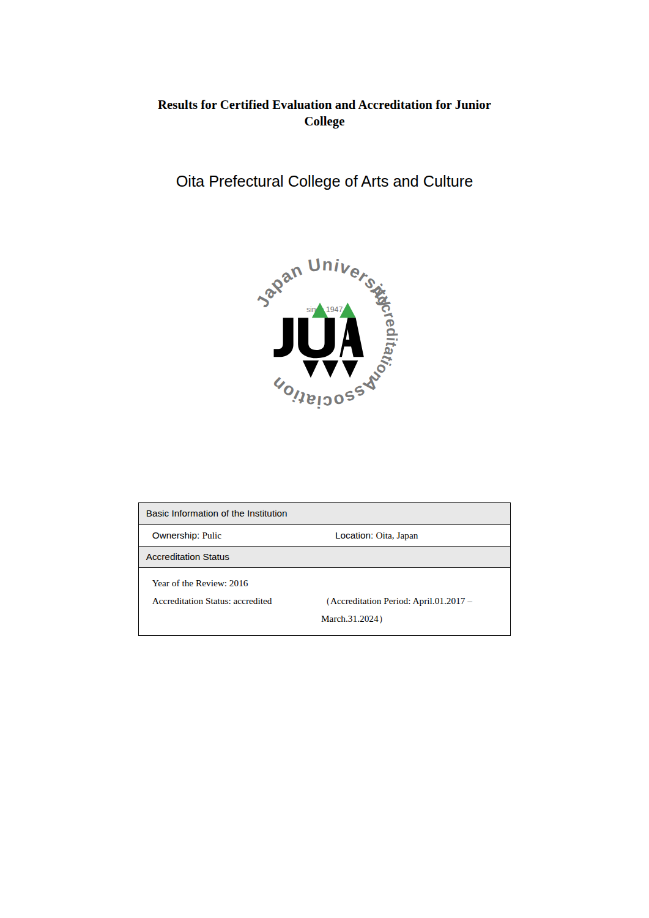Results for Certified Evaluation and Accreditation for Junior College
Oita Prefectural College of Arts and Culture
Japan University Association Accreditation since 1947
| Basic Information of the Institution |
| Ownership: Pulic Location: Oita, Japan |
| Accreditation Status |
| Year of the Review: 2016 Accreditation Status: accredited （Accreditation Period: April.01.2017 – March.31.2024） |